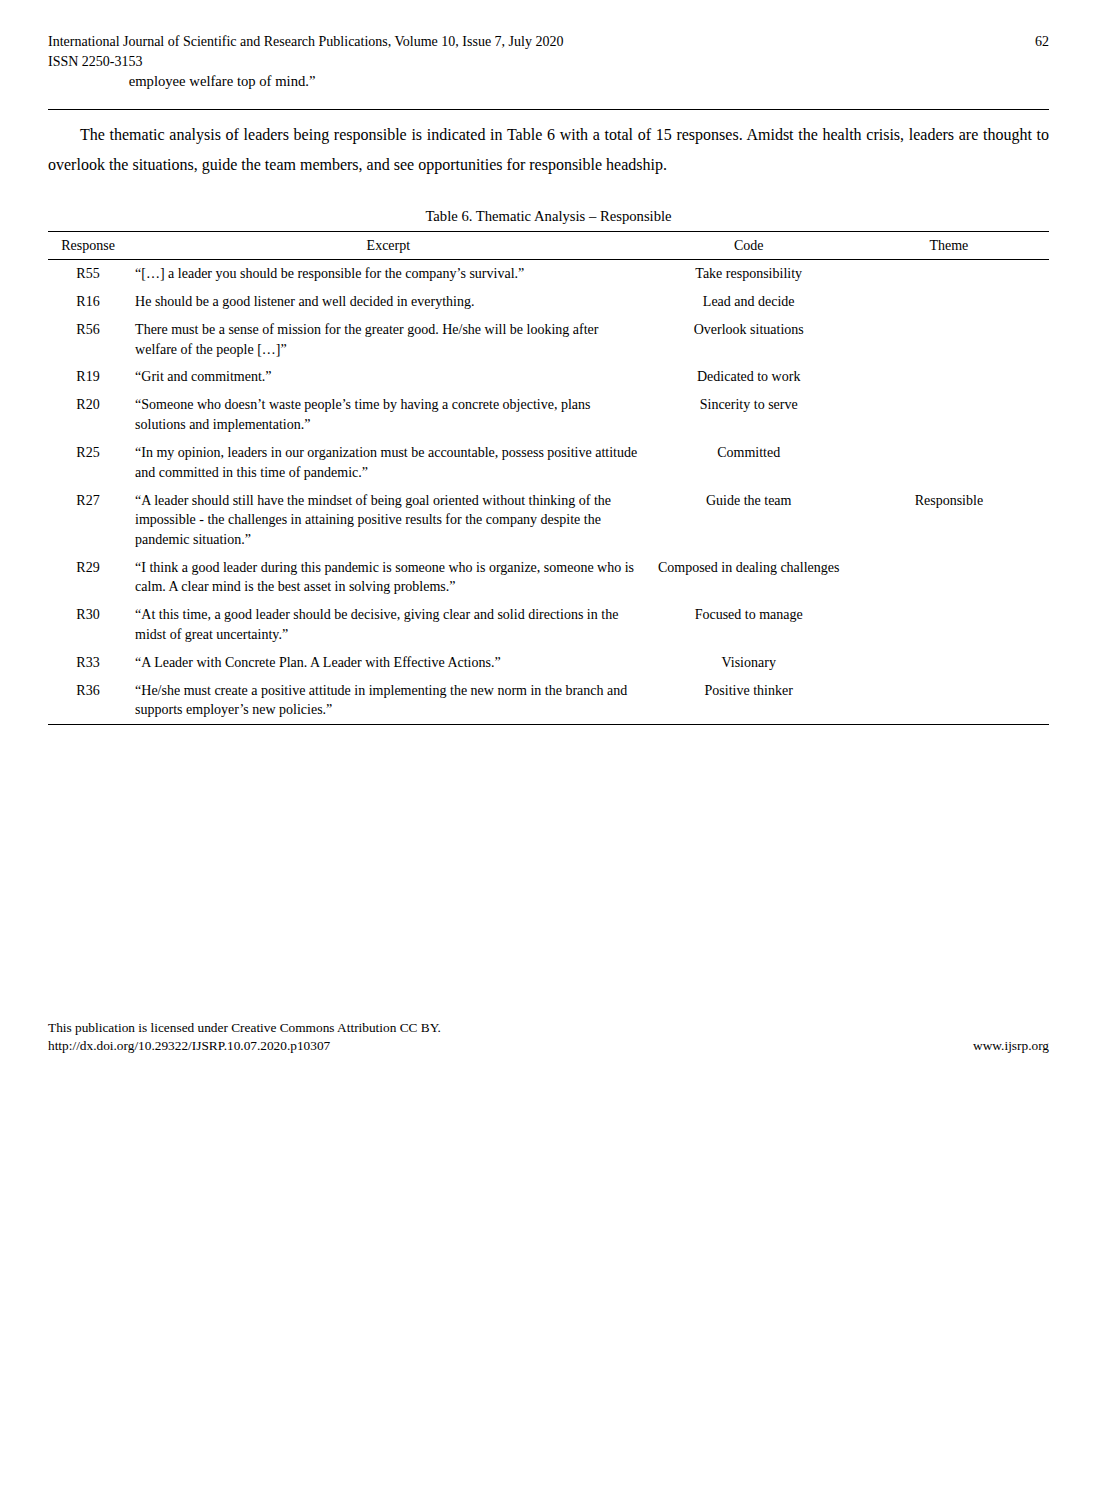International Journal of Scientific and Research Publications, Volume 10, Issue 7, July 2020
ISSN 2250-3153
62
employee welfare top of mind.”
The thematic analysis of leaders being responsible is indicated in Table 6 with a total of 15 responses. Amidst the health crisis, leaders are thought to overlook the situations, guide the team members, and see opportunities for responsible headship.
Table 6. Thematic Analysis – Responsible
| Response | Excerpt | Code | Theme |
| --- | --- | --- | --- |
| R55 | “[…] a leader you should be responsible for the company’s survival.” | Take responsibility | |
| R16 | He should be a good listener and well decided in everything. | Lead and decide | |
| R56 | There must be a sense of mission for the greater good. He/she will be looking after welfare of the people […]” | Overlook situations | |
| R19 | “Grit and commitment.” | Dedicated to work | |
| R20 | “Someone who doesn’t waste people’s time by having a concrete objective, plans solutions and implementation.” | Sincerity to serve | |
| R25 | “In my opinion, leaders in our organization must be accountable, possess positive attitude and committed in this time of pandemic.” | Committed | |
| R27 | “A leader should still have the mindset of being goal oriented without thinking of the impossible - the challenges in attaining positive results for the company despite the pandemic situation.” | Guide the team | Responsible |
| R29 | “I think a good leader during this pandemic is someone who is organize, someone who is calm. A clear mind is the best asset in solving problems.” | Composed in dealing challenges | |
| R30 | “At this time, a good leader should be decisive, giving clear and solid directions in the midst of great uncertainty.” | Focused to manage | |
| R33 | “A Leader with Concrete Plan. A Leader with Effective Actions.” | Visionary | |
| R36 | “He/she must create a positive attitude in implementing the new norm in the branch and supports employer’s new policies.” | Positive thinker | |
This publication is licensed under Creative Commons Attribution CC BY.
http://dx.doi.org/10.29322/IJSRP.10.07.2020.p10307
www.ijsrp.org